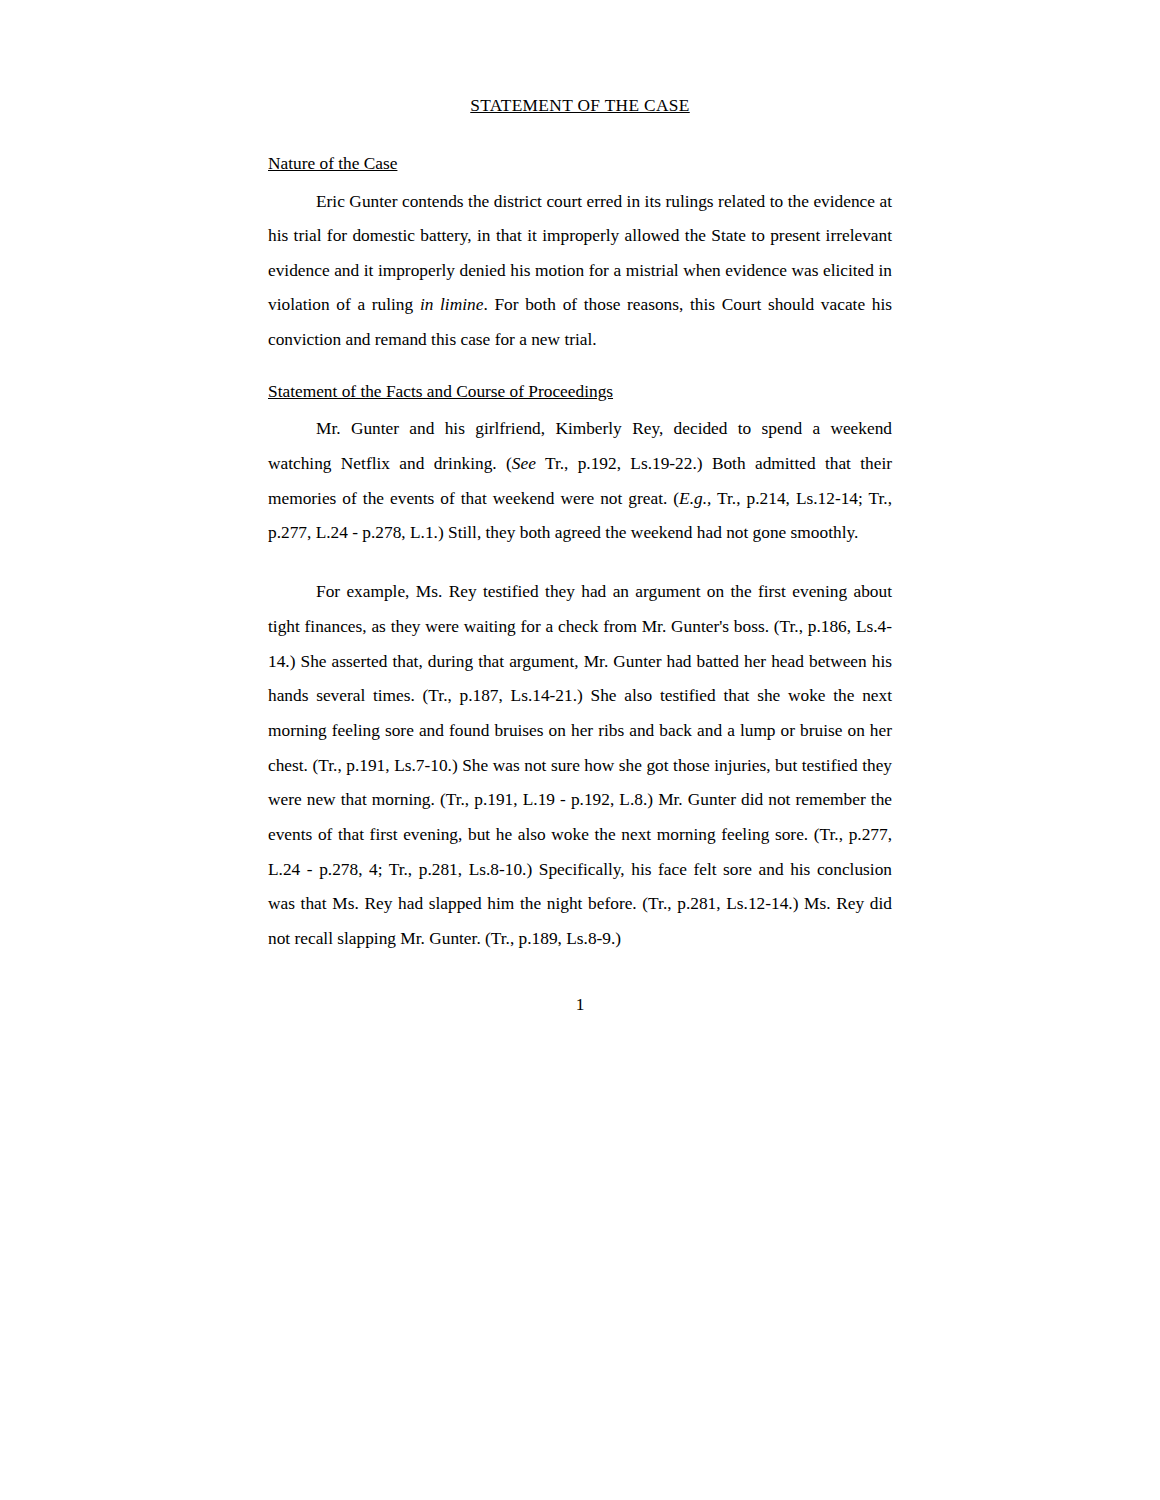STATEMENT OF THE CASE
Nature of the Case
Eric Gunter contends the district court erred in its rulings related to the evidence at his trial for domestic battery, in that it improperly allowed the State to present irrelevant evidence and it improperly denied his motion for a mistrial when evidence was elicited in violation of a ruling in limine. For both of those reasons, this Court should vacate his conviction and remand this case for a new trial.
Statement of the Facts and Course of Proceedings
Mr. Gunter and his girlfriend, Kimberly Rey, decided to spend a weekend watching Netflix and drinking. (See Tr., p.192, Ls.19-22.) Both admitted that their memories of the events of that weekend were not great. (E.g., Tr., p.214, Ls.12-14; Tr., p.277, L.24 - p.278, L.1.) Still, they both agreed the weekend had not gone smoothly.
For example, Ms. Rey testified they had an argument on the first evening about tight finances, as they were waiting for a check from Mr. Gunter's boss. (Tr., p.186, Ls.4-14.) She asserted that, during that argument, Mr. Gunter had batted her head between his hands several times. (Tr., p.187, Ls.14-21.) She also testified that she woke the next morning feeling sore and found bruises on her ribs and back and a lump or bruise on her chest. (Tr., p.191, Ls.7-10.) She was not sure how she got those injuries, but testified they were new that morning. (Tr., p.191, L.19 - p.192, L.8.) Mr. Gunter did not remember the events of that first evening, but he also woke the next morning feeling sore. (Tr., p.277, L.24 - p.278, 4; Tr., p.281, Ls.8-10.) Specifically, his face felt sore and his conclusion was that Ms. Rey had slapped him the night before. (Tr., p.281, Ls.12-14.) Ms. Rey did not recall slapping Mr. Gunter. (Tr., p.189, Ls.8-9.)
1